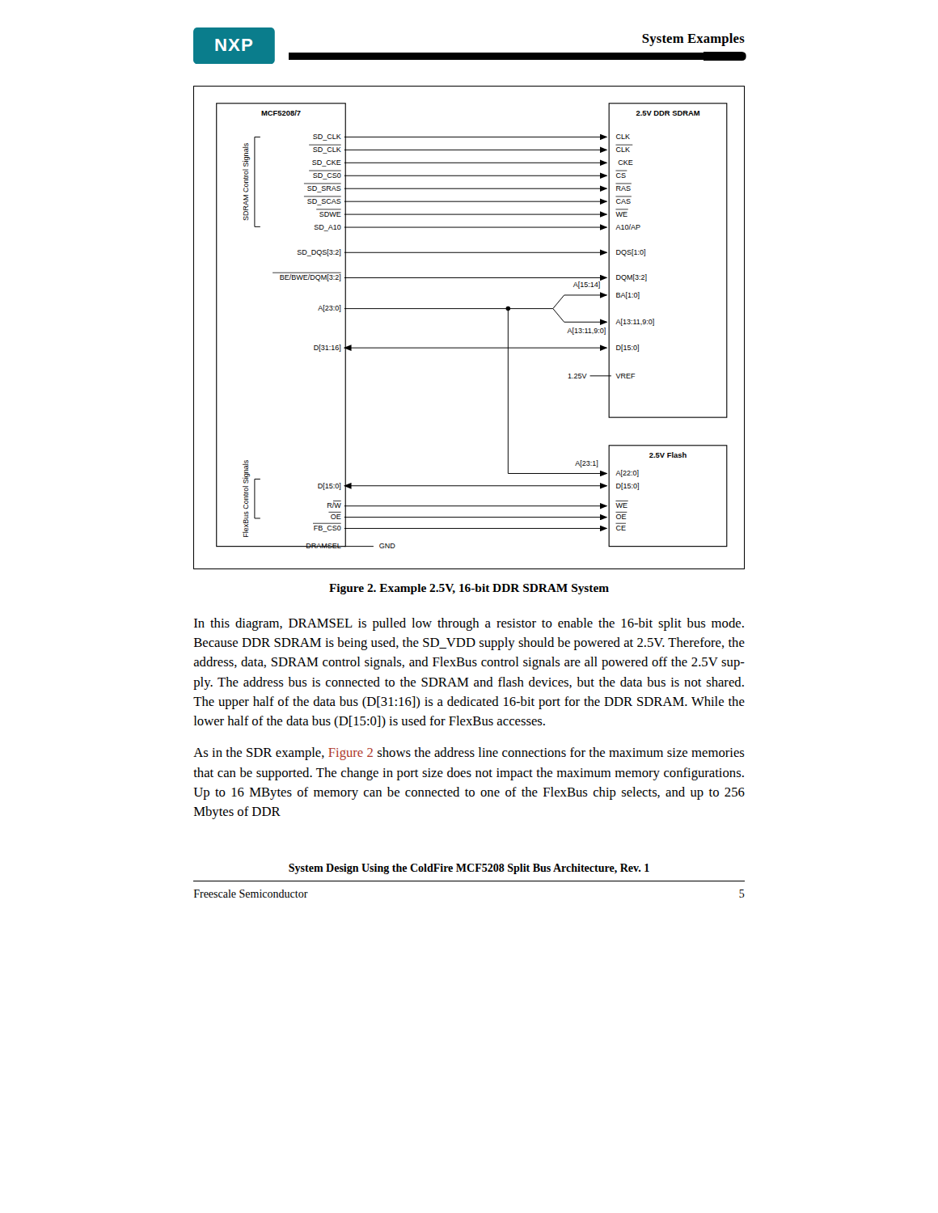NXP
System Examples
MCF5208/7 2.5V DDR SDRAM 2.5V Flash SDRAM Control Signals FlexBus Control Signals SD_CLK CLK SD_CLK CLK SD_CKE CKE SD_CS0 CS SD_SRAS RAS SD_SCAS CAS SDWE WE SD_A10 A10/AP SD_DQS[3:2] DQS[1:0] BE/BWE/DQM[3:2] DQM[3:2] A[23:0] A[15:14] BA[1:0] A[13:11,9:0] A[13:11,9:0] D[31:16] D[15:0] 1.25V VREF A[23:1] A[22:0] D[15:0] D[15:0] R/W WE OE OE FB_CS0 CE DRAMSEL GND
Figure 2. Example 2.5V, 16-bit DDR SDRAM System
In this diagram, DRAMSEL is pulled low through a resistor to enable the 16-bit split bus mode. Because DDR SDRAM is being used, the SD_VDD supply should be powered at 2.5V. Therefore, the address, data, SDRAM control signals, and FlexBus control signals are all powered off the 2.5V supply. The address bus is connected to the SDRAM and flash devices, but the data bus is not shared. The upper half of the data bus (D[31:16]) is a dedicated 16-bit port for the DDR SDRAM. While the lower half of the data bus (D[15:0]) is used for FlexBus accesses.
As in the SDR example, Figure 2 shows the address line connections for the maximum size memories that can be supported. The change in port size does not impact the maximum memory configurations. Up to 16 MBytes of memory can be connected to one of the FlexBus chip selects, and up to 256 Mbytes of DDR
System Design Using the ColdFire MCF5208 Split Bus Architecture, Rev. 1
Freescale Semiconductor
5